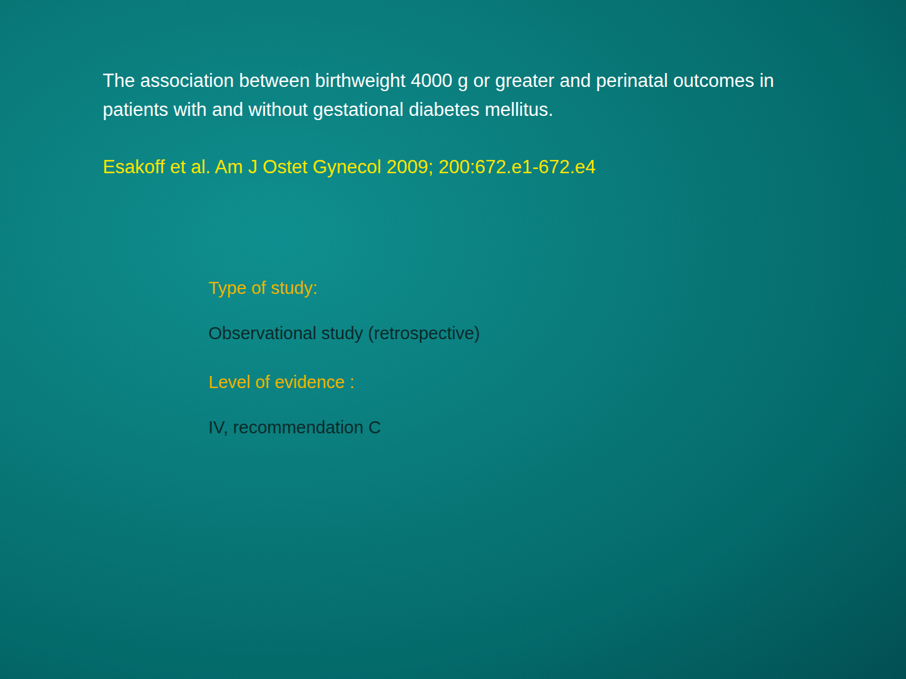The association between birthweight 4000 g or greater and perinatal outcomes in patients with and without gestational diabetes mellitus.
Esakoff et al. Am J Ostet Gynecol 2009; 200:672.e1-672.e4
Type of study:
Observational study (retrospective)
Level of evidence :
IV, recommendation C